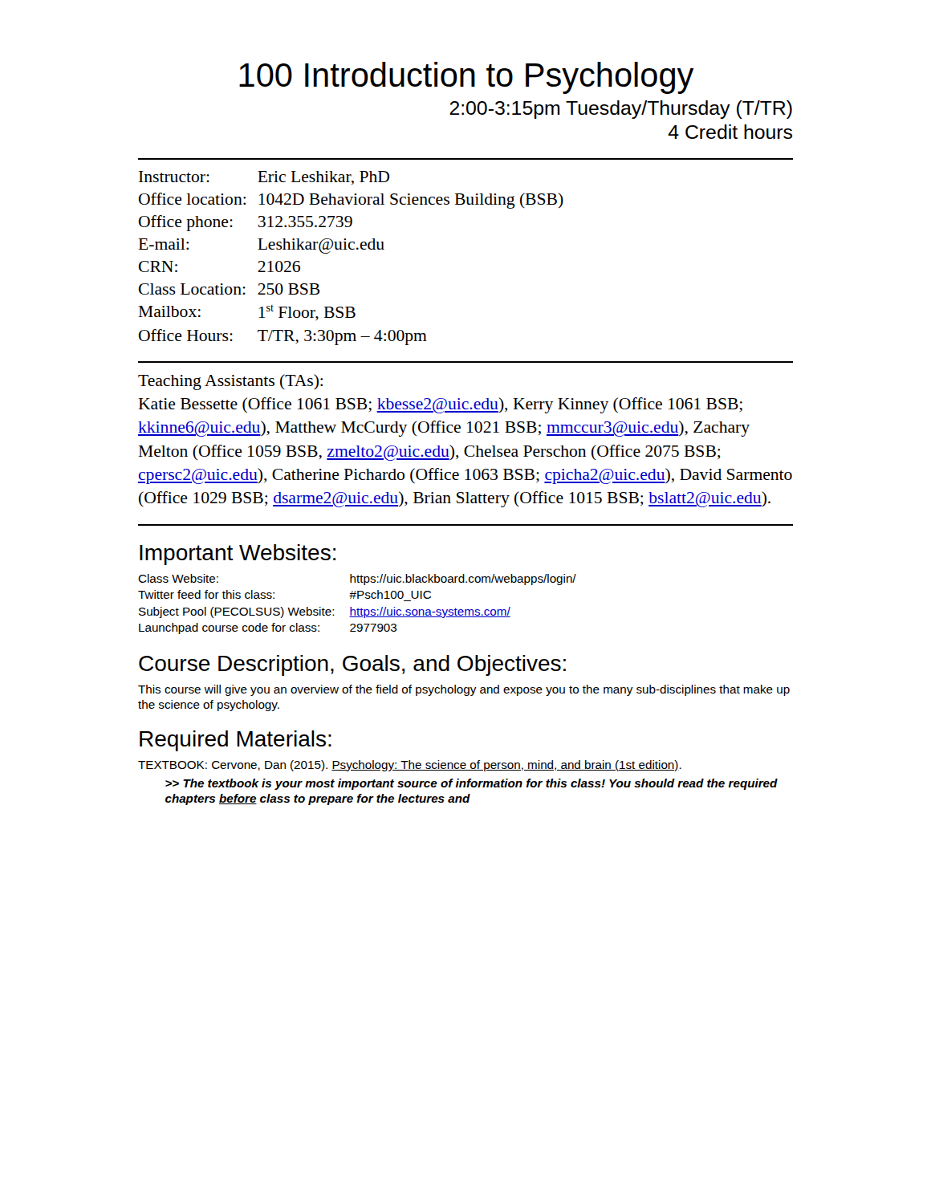100 Introduction to Psychology
2:00-3:15pm Tuesday/Thursday (T/TR)
4 Credit hours
| Instructor: | Eric Leshikar, PhD |
| Office location: | 1042D Behavioral Sciences Building (BSB) |
| Office phone: | 312.355.2739 |
| E-mail: | Leshikar@uic.edu |
| CRN: | 21026 |
| Class Location: | 250 BSB |
| Mailbox: | 1 st Floor, BSB |
| Office Hours: | T/TR, 3:30pm – 4:00pm |
Teaching Assistants (TAs):
Katie Bessette (Office 1061 BSB; kbesse2@uic.edu), Kerry Kinney (Office 1061 BSB; kkinne6@uic.edu), Matthew McCurdy (Office 1021 BSB; mmccur3@uic.edu), Zachary Melton (Office 1059 BSB, zmelto2@uic.edu), Chelsea Perschon (Office 2075 BSB; cpersc2@uic.edu), Catherine Pichardo (Office 1063 BSB; cpicha2@uic.edu), David Sarmento (Office 1029 BSB; dsarme2@uic.edu), Brian Slattery (Office 1015 BSB; bslatt2@uic.edu).
Important Websites:
| Class Website: | https://uic.blackboard.com/webapps/login/ |
| Twitter feed for this class: | #Psch100_UIC |
| Subject Pool (PECOLSUS) Website: | https://uic.sona-systems.com/ |
| Launchpad course code for class: | 2977903 |
Course Description, Goals, and Objectives:
This course will give you an overview of the field of psychology and expose you to the many sub-disciplines that make up the science of psychology.
Required Materials:
TEXTBOOK: Cervone, Dan (2015). Psychology: The science of person, mind, and brain (1st edition).
>> The textbook is your most important source of information for this class! You should read the required chapters before class to prepare for the lectures and